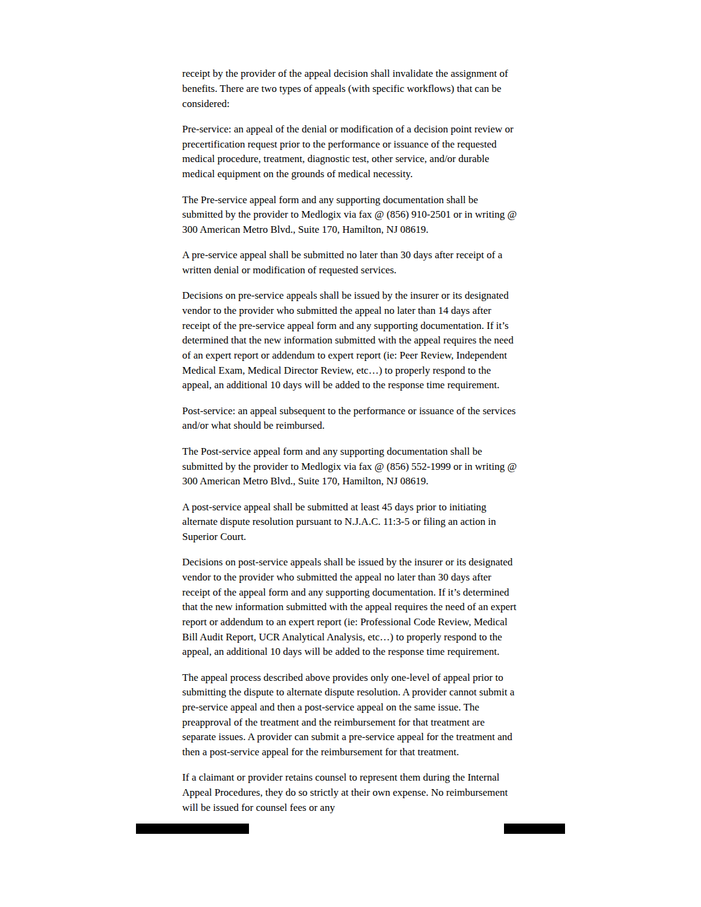receipt by the provider of the appeal decision shall invalidate the assignment of benefits. There are two types of appeals (with specific workflows) that can be considered:
Pre-service: an appeal of the denial or modification of a decision point review or precertification request prior to the performance or issuance of the requested medical procedure, treatment, diagnostic test, other service, and/or durable medical equipment on the grounds of medical necessity.
The Pre-service appeal form and any supporting documentation shall be submitted by the provider to Medlogix via fax @ (856) 910-2501 or in writing @ 300 American Metro Blvd., Suite 170, Hamilton, NJ 08619.
A pre-service appeal shall be submitted no later than 30 days after receipt of a written denial or modification of requested services.
Decisions on pre-service appeals shall be issued by the insurer or its designated vendor to the provider who submitted the appeal no later than 14 days after receipt of the pre-service appeal form and any supporting documentation. If it’s determined that the new information submitted with the appeal requires the need of an expert report or addendum to expert report (ie: Peer Review, Independent Medical Exam, Medical Director Review, etc…) to properly respond to the appeal, an additional 10 days will be added to the response time requirement.
Post-service: an appeal subsequent to the performance or issuance of the services and/or what should be reimbursed.
The Post-service appeal form and any supporting documentation shall be submitted by the provider to Medlogix via fax @ (856) 552-1999 or in writing @ 300 American Metro Blvd., Suite 170, Hamilton, NJ 08619.
A post-service appeal shall be submitted at least 45 days prior to initiating alternate dispute resolution pursuant to N.J.A.C. 11:3-5 or filing an action in Superior Court.
Decisions on post-service appeals shall be issued by the insurer or its designated vendor to the provider who submitted the appeal no later than 30 days after receipt of the appeal form and any supporting documentation. If it’s determined that the new information submitted with the appeal requires the need of an expert report or addendum to an expert report (ie: Professional Code Review, Medical Bill Audit Report, UCR Analytical Analysis, etc…) to properly respond to the appeal, an additional 10 days will be added to the response time requirement.
The appeal process described above provides only one-level of appeal prior to submitting the dispute to alternate dispute resolution. A provider cannot submit a pre-service appeal and then a post-service appeal on the same issue. The preapproval of the treatment and the reimbursement for that treatment are separate issues. A provider can submit a pre-service appeal for the treatment and then a post-service appeal for the reimbursement for that treatment.
If a claimant or provider retains counsel to represent them during the Internal Appeal Procedures, they do so strictly at their own expense. No reimbursement will be issued for counsel fees or any